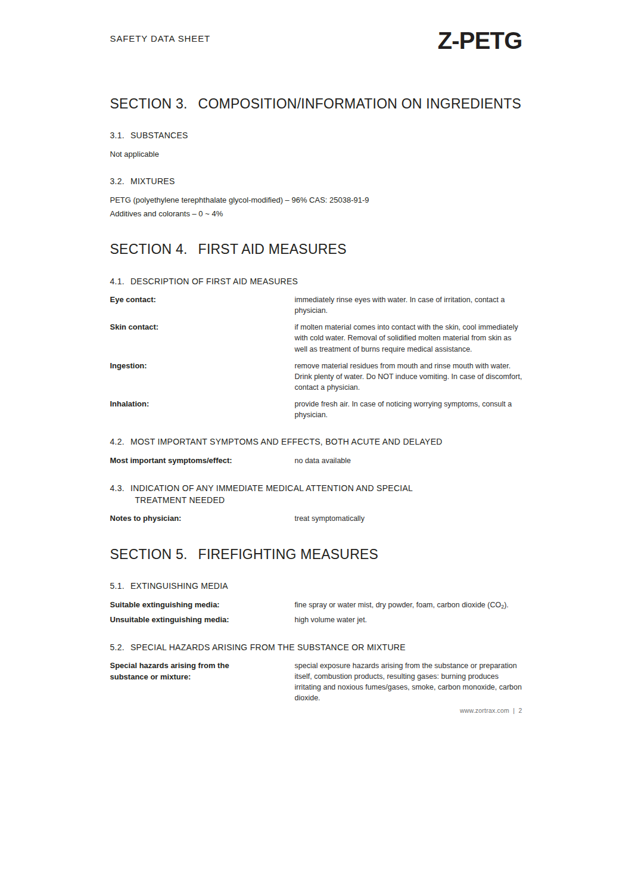Safety data sheet
Z‑PETG
SECTION 3. COMPOSITION/INFORMATION ON INGREDIENTS
3.1. SUBSTANCES
Not applicable
3.2. MIXTURES
PETG (polyethylene terephthalate glycol-modified) – 96% CAS: 25038-91-9
Additives and colorants – 0 ~ 4%
SECTION 4. FIRST AID MEASURES
4.1. DESCRIPTION OF FIRST AID MEASURES
Eye contact:
immediately rinse eyes with water. In case of irritation, contact a physician.
Skin contact:
if molten material comes into contact with the skin, cool immediately with cold water. Removal of solidified molten material from skin as well as treatment of burns require medical assistance.
Ingestion:
remove material residues from mouth and rinse mouth with water. Drink plenty of water. Do NOT induce vomiting. In case of discomfort, contact a physician.
Inhalation:
provide fresh air. In case of noticing worrying symptoms, consult a physician.
4.2. MOST IMPORTANT SYMPTOMS AND EFFECTS, BOTH ACUTE AND DELAYED
Most important symptoms/effect:
no data available
4.3. INDICATION OF ANY IMMEDIATE MEDICAL ATTENTION AND SPECIALTREATMENT NEEDED
Notes to physician:
treat symptomatically
SECTION 5. FIREFIGHTING MEASURES
5.1. EXTINGUISHING MEDIA
Suitable extinguishing media:
fine spray or water mist, dry powder, foam, carbon dioxide (CO2).
Unsuitable extinguishing media:
high volume water jet.
5.2. SPECIAL HAZARDS ARISING FROM THE SUBSTANCE OR MIXTURE
Special hazards arising from thesubstance or mixture:
special exposure hazards arising from the substance or preparation itself, combustion products, resulting gases: burning produces irritating and noxious fumes/gases, smoke, carbon monoxide, carbon dioxide.
www.zortrax.com | 2